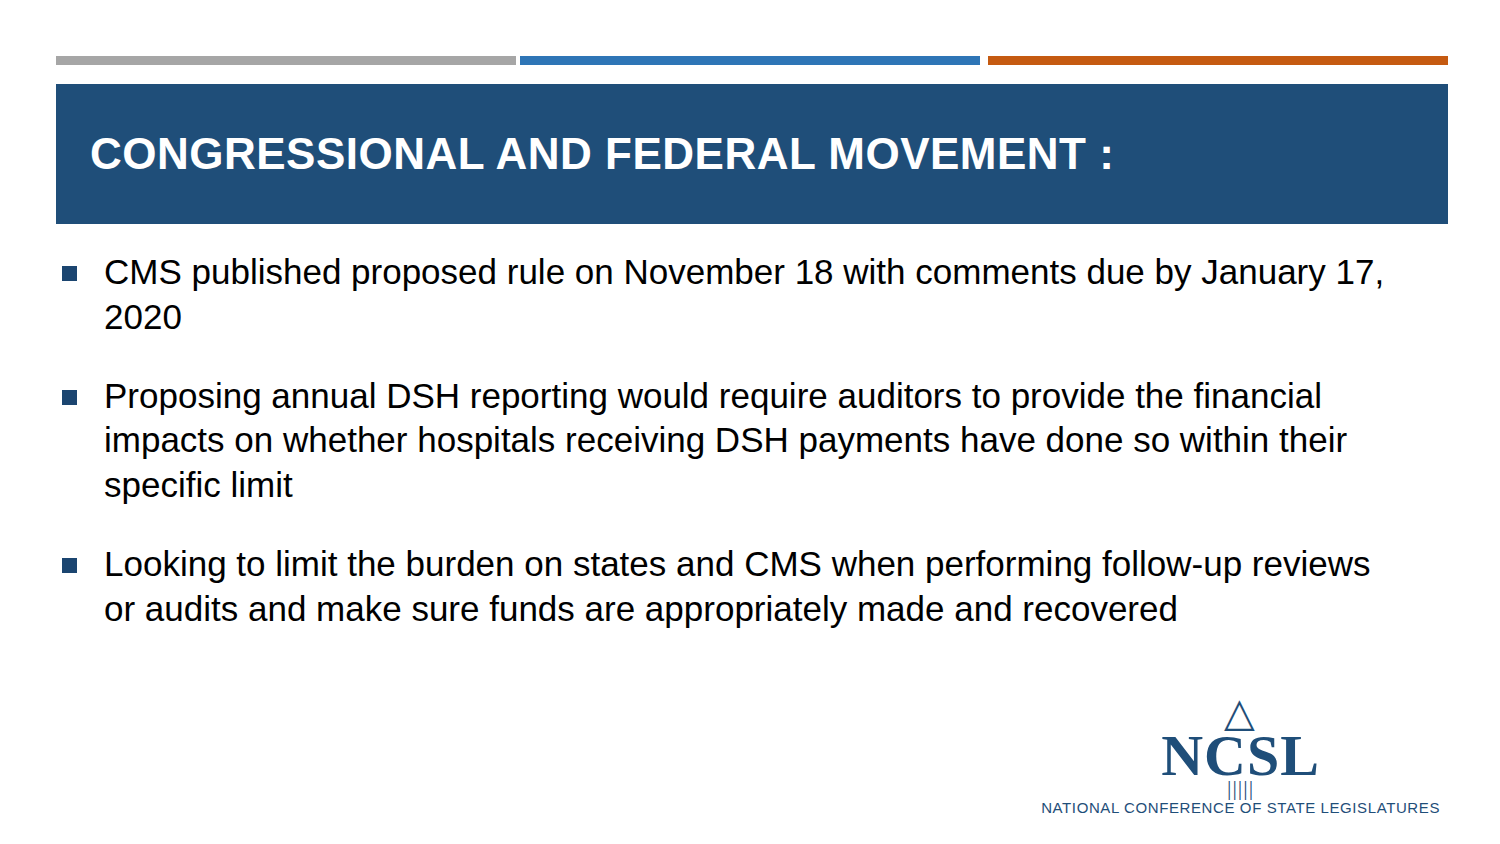CONGRESSIONAL AND FEDERAL MOVEMENT :
CMS published proposed rule on November 18 with comments due by January 17, 2020
Proposing annual DSH reporting would require auditors to provide the financial impacts on whether hospitals receiving DSH payments have done so within their specific limit
Looking to limit the burden on states and CMS when performing follow-up reviews or audits and make sure funds are appropriately made and recovered
△ NCSL ||||| NATIONAL CONFERENCE OF STATE LEGISLATURES